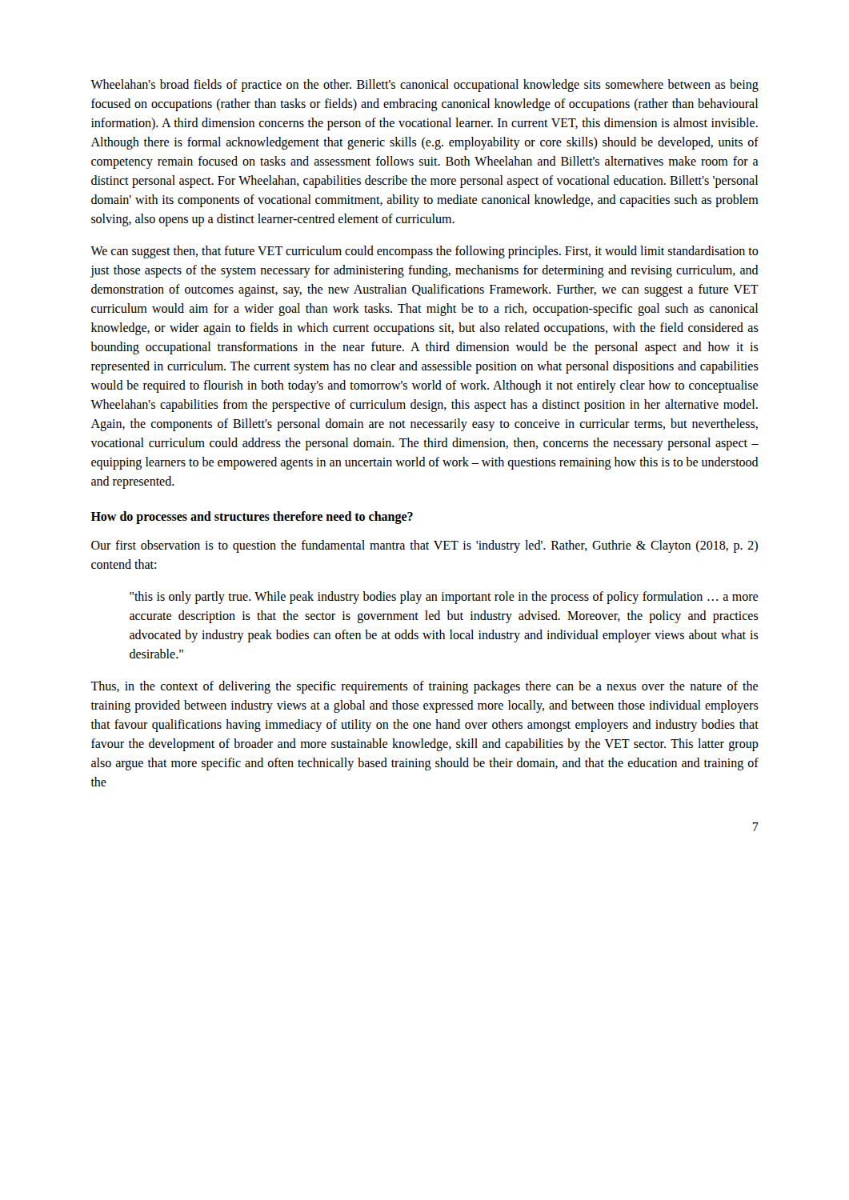Wheelahan's broad fields of practice on the other. Billett's canonical occupational knowledge sits somewhere between as being focused on occupations (rather than tasks or fields) and embracing canonical knowledge of occupations (rather than behavioural information). A third dimension concerns the person of the vocational learner. In current VET, this dimension is almost invisible. Although there is formal acknowledgement that generic skills (e.g. employability or core skills) should be developed, units of competency remain focused on tasks and assessment follows suit. Both Wheelahan and Billett's alternatives make room for a distinct personal aspect. For Wheelahan, capabilities describe the more personal aspect of vocational education. Billett's 'personal domain' with its components of vocational commitment, ability to mediate canonical knowledge, and capacities such as problem solving, also opens up a distinct learner-centred element of curriculum.
We can suggest then, that future VET curriculum could encompass the following principles. First, it would limit standardisation to just those aspects of the system necessary for administering funding, mechanisms for determining and revising curriculum, and demonstration of outcomes against, say, the new Australian Qualifications Framework. Further, we can suggest a future VET curriculum would aim for a wider goal than work tasks. That might be to a rich, occupation-specific goal such as canonical knowledge, or wider again to fields in which current occupations sit, but also related occupations, with the field considered as bounding occupational transformations in the near future. A third dimension would be the personal aspect and how it is represented in curriculum. The current system has no clear and assessible position on what personal dispositions and capabilities would be required to flourish in both today's and tomorrow's world of work. Although it not entirely clear how to conceptualise Wheelahan's capabilities from the perspective of curriculum design, this aspect has a distinct position in her alternative model. Again, the components of Billett's personal domain are not necessarily easy to conceive in curricular terms, but nevertheless, vocational curriculum could address the personal domain. The third dimension, then, concerns the necessary personal aspect – equipping learners to be empowered agents in an uncertain world of work – with questions remaining how this is to be understood and represented.
How do processes and structures therefore need to change?
Our first observation is to question the fundamental mantra that VET is 'industry led'. Rather, Guthrie & Clayton (2018, p. 2) contend that:
"this is only partly true. While peak industry bodies play an important role in the process of policy formulation … a more accurate description is that the sector is government led but industry advised. Moreover, the policy and practices advocated by industry peak bodies can often be at odds with local industry and individual employer views about what is desirable."
Thus, in the context of delivering the specific requirements of training packages there can be a nexus over the nature of the training provided between industry views at a global and those expressed more locally, and between those individual employers that favour qualifications having immediacy of utility on the one hand over others amongst employers and industry bodies that favour the development of broader and more sustainable knowledge, skill and capabilities by the VET sector. This latter group also argue that more specific and often technically based training should be their domain, and that the education and training of the
7